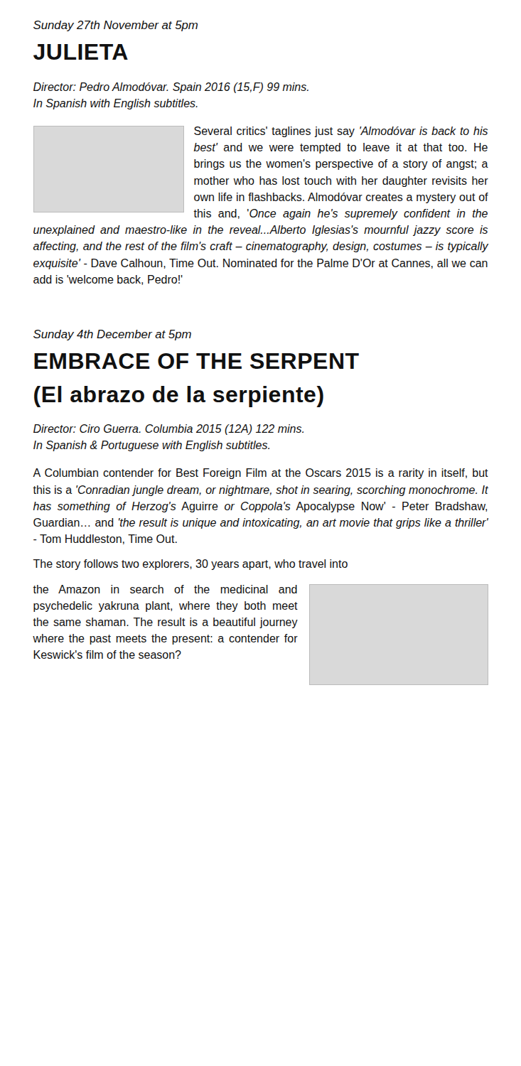Sunday 27th November at 5pm
JULIETA
Director: Pedro Almodóvar. Spain 2016 (15,F) 99 mins.
In Spanish with English subtitles.
Several critics' taglines just say 'Almodóvar is back to his best' and we were tempted to leave it at that too. He brings us the women's perspective of a story of angst; a mother who has lost touch with her daughter revisits her own life in flashbacks. Almodóvar creates a mystery out of this and, 'Once again he's supremely confident in the unexplained and maestro-like in the reveal...Alberto Iglesias's mournful jazzy score is affecting, and the rest of the film's craft – cinematography, design, costumes – is typically exquisite' - Dave Calhoun, Time Out. Nominated for the Palme D'Or at Cannes, all we can add is 'welcome back, Pedro!'
Sunday 4th December at 5pm
EMBRACE OF THE SERPENT (El abrazo de la serpiente)
Director: Ciro Guerra. Columbia 2015 (12A) 122 mins.
In Spanish & Portuguese with English subtitles.
A Columbian contender for Best Foreign Film at the Oscars 2015 is a rarity in itself, but this is a 'Conradian jungle dream, or nightmare, shot in searing, scorching monochrome. It has something of Herzog's Aguirre or Coppola's Apocalypse Now' - Peter Bradshaw, Guardian… and 'the result is unique and intoxicating, an art movie that grips like a thriller' - Tom Huddleston, Time Out.
The story follows two explorers, 30 years apart, who travel into
the Amazon in search of the medicinal and psychedelic yakruna plant, where they both meet the same shaman. The result is a beautiful journey where the past meets the present: a contender for Keswick's film of the season?